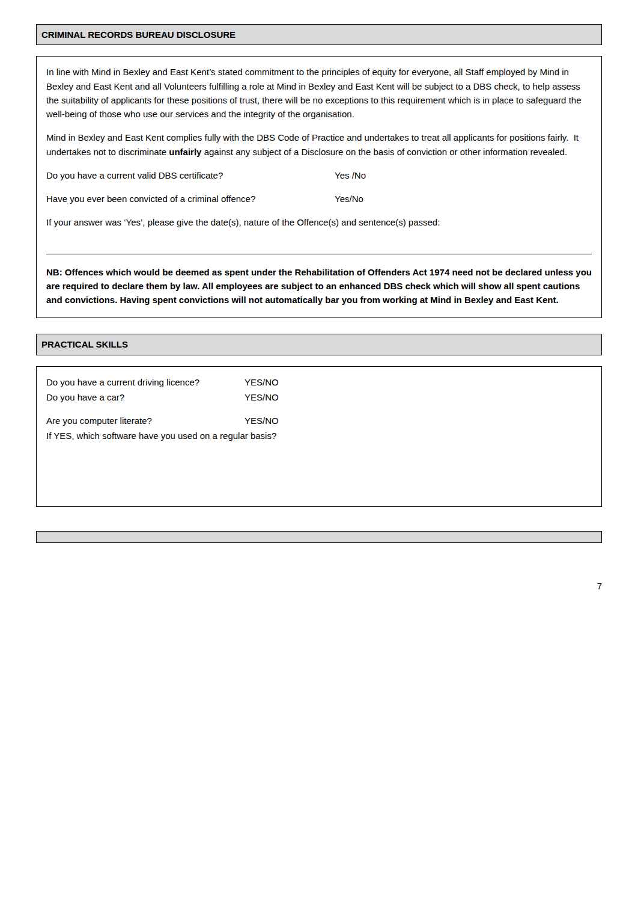CRIMINAL RECORDS BUREAU DISCLOSURE
In line with Mind in Bexley and East Kent’s stated commitment to the principles of equity for everyone, all Staff employed by Mind in Bexley and East Kent and all Volunteers fulfilling a role at Mind in Bexley and East Kent will be subject to a DBS check, to help assess the suitability of applicants for these positions of trust, there will be no exceptions to this requirement which is in place to safeguard the well-being of those who use our services and the integrity of the organisation.
Mind in Bexley and East Kent complies fully with the DBS Code of Practice and undertakes to treat all applicants for positions fairly. It undertakes not to discriminate unfairly against any subject of a Disclosure on the basis of conviction or other information revealed.
Do you have a current valid DBS certificate?
Yes /No
Have you ever been convicted of a criminal offence?
Yes/No
If your answer was ‘Yes’, please give the date(s), nature of the Offence(s) and sentence(s) passed:
NB: Offences which would be deemed as spent under the Rehabilitation of Offenders Act 1974 need not be declared unless you are required to declare them by law. All employees are subject to an enhanced DBS check which will show all spent cautions and convictions. Having spent convictions will not automatically bar you from working at Mind in Bexley and East Kent.
PRACTICAL SKILLS
Do you have a current driving licence?
YES/NO
Do you have a car?
YES/NO
Are you computer literate?
YES/NO
If YES, which software have you used on a regular basis?
7